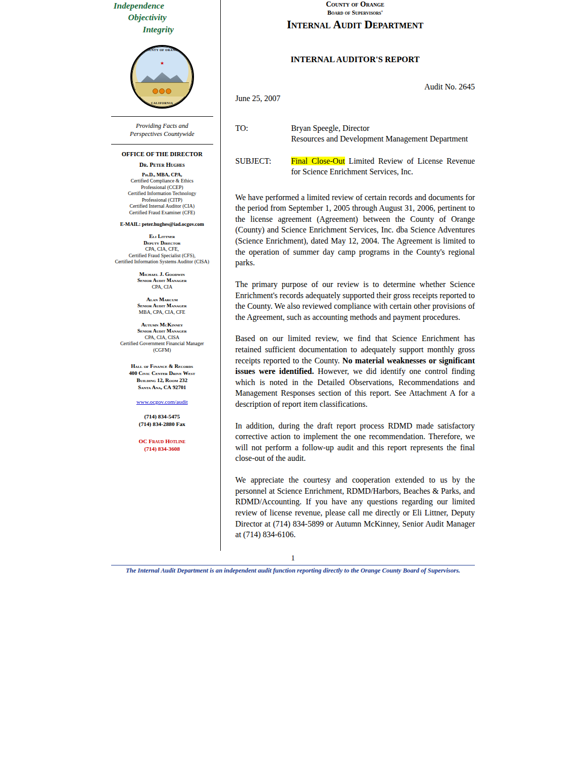Independence Objectivity Integrity
COUNTY OF ORANGE
★
CALIFORNIA
Providing Facts and
Perspectives Countywide
OFFICE OF THE DIRECTOR
Dr. Peter Hughes
Ph.D., MBA, CPA,
Certified Compliance & Ethics
Professional (CCEP)
Certified Information Technology
Professional (CITP)
Certified Internal Auditor (CIA)
Certified Fraud Examiner (CFE)
E-MAIL: peter.hughes@iad.ocgov.com
Eli Littner
Deputy Director
CPA, CIA, CFE,
Certified Fraud Specialist (CFS),
Certified Information Systems Auditor (CISA)
Michael J. Goodwin
Senior Audit Manager
CPA, CIA
Alan Marcum
Senior Audit Manager
MBA, CPA, CIA, CFE
Autumn McKinney
Senior Audit Manager
CPA, CIA, CISA
Certified Government Financial Manager
(CGFM)
Hall of Finance & Records
400 Civic Center Drive West
Building 12, Room 232
Santa Ana, CA 92701
www.ocgov.com/audit
(714) 834-5475
(714) 834-2880 Fax
OC Fraud Hotline
(714) 834-3608
County of Orange
Board of Supervisors'
Internal Audit Department
INTERNAL AUDITOR'S REPORT
Audit No. 2645
June 25, 2007
TO:
Bryan Speegle, Director
Resources and Development Management Department
SUBJECT:
Final Close-Out Limited Review of License Revenue for Science Enrichment Services, Inc.
We have performed a limited review of certain records and documents for the period from September 1, 2005 through August 31, 2006, pertinent to the license agreement (Agreement) between the County of Orange (County) and Science Enrichment Services, Inc. dba Science Adventures (Science Enrichment), dated May 12, 2004. The Agreement is limited to the operation of summer day camp programs in the County's regional parks.
The primary purpose of our review is to determine whether Science Enrichment's records adequately supported their gross receipts reported to the County. We also reviewed compliance with certain other provisions of the Agreement, such as accounting methods and payment procedures.
Based on our limited review, we find that Science Enrichment has retained sufficient documentation to adequately support monthly gross receipts reported to the County. No material weaknesses or significant issues were identified. However, we did identify one control finding which is noted in the Detailed Observations, Recommendations and Management Responses section of this report. See Attachment A for a description of report item classifications.
In addition, during the draft report process RDMD made satisfactory corrective action to implement the one recommendation. Therefore, we will not perform a follow-up audit and this report represents the final close-out of the audit.
We appreciate the courtesy and cooperation extended to us by the personnel at Science Enrichment, RDMD/Harbors, Beaches & Parks, and RDMD/Accounting. If you have any questions regarding our limited review of license revenue, please call me directly or Eli Littner, Deputy Director at (714) 834-5899 or Autumn McKinney, Senior Audit Manager at (714) 834-6106.
1
The Internal Audit Department is an independent audit function reporting directly to the Orange County Board of Supervisors.